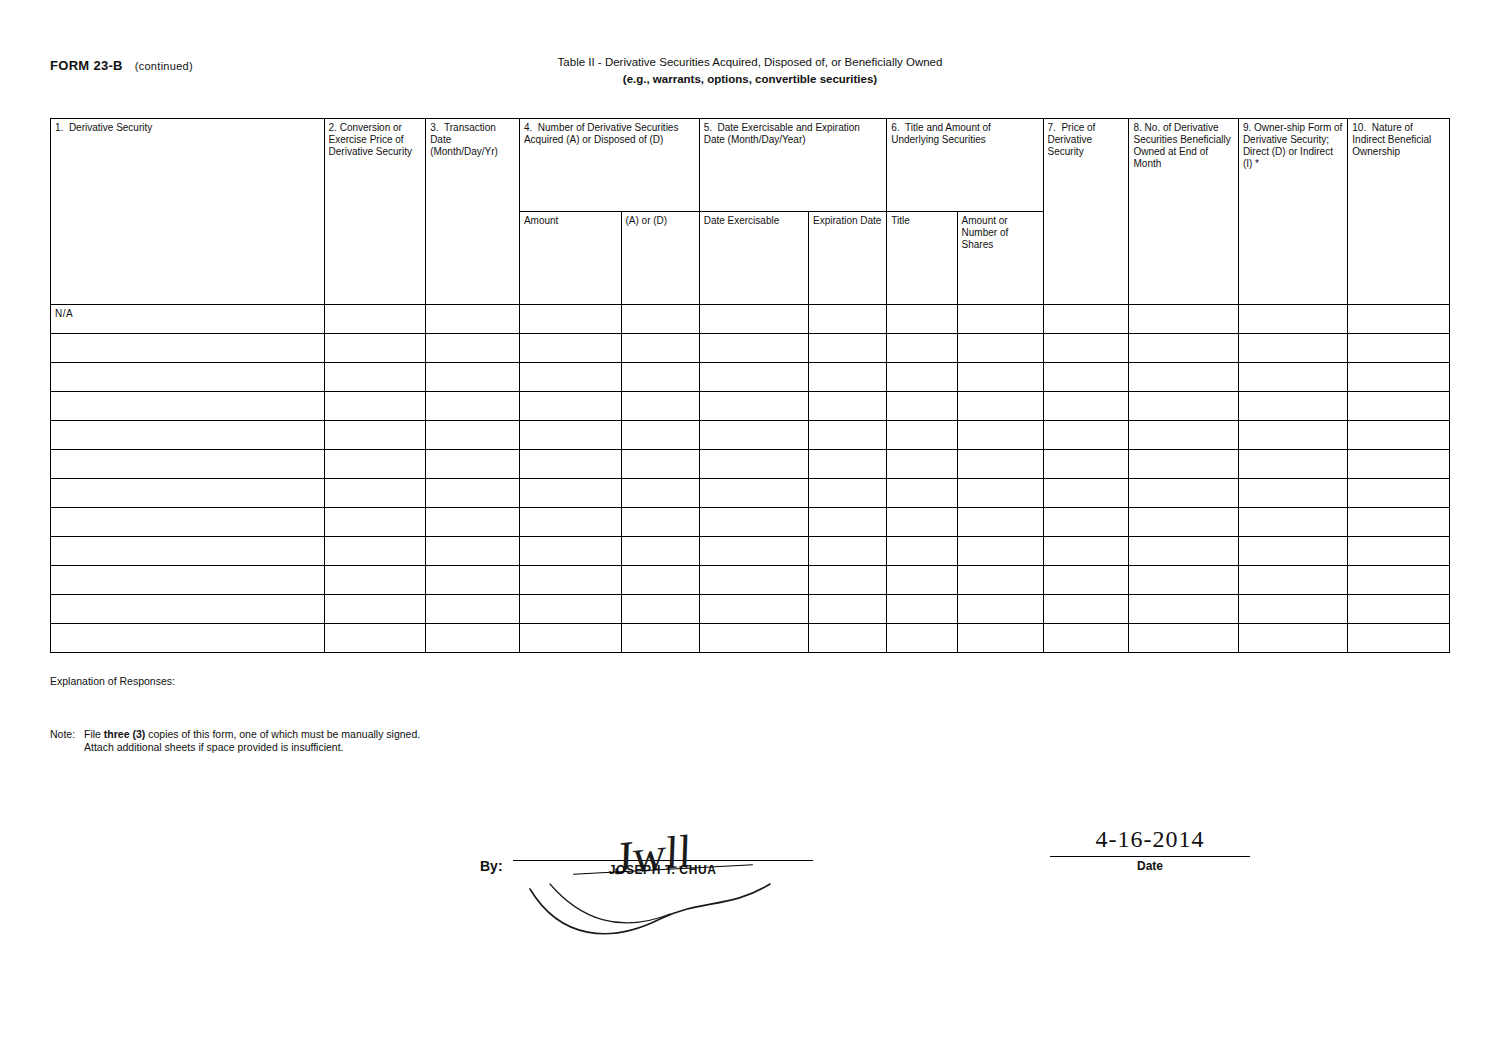FORM 23-B (continued)
Table II - Derivative Securities Acquired, Disposed of, or Beneficially Owned
(e.g., warrants, options, convertible securities)
| 1. Derivative Security | 2. Conversion or Exercise Price of Derivative Security | 3. Transaction Date (Month/Day/Yr) | 4. Number of Derivative Securities Acquired (A) or Disposed of (D) | 5. Date Exercisable and Expiration Date (Month/Day/Year) | 6. Title and Amount of Underlying Securities | 7. Price of Derivative Security | 8. No. of Derivative Securities Beneficially Owned at End of Month | 9. Owner-ship Form of Derivative Security; Direct (D) or Indirect (I) * | 10. Nature of Indirect Beneficial Ownership |
| --- | --- | --- | --- | --- | --- | --- | --- | --- | --- |
| Amount | (A) or (D) | Date Exercisable | Expiration Date | Title | Amount or Number of Shares |
| N/A | | | | | | | | | | | | |
Explanation of Responses:
Note: File three (3) copies of this form, one of which must be manually signed. Attach additional sheets if space provided is insufficient.
By:
Jwll
JOSEPH T. CHUA
4-16-2014
Date